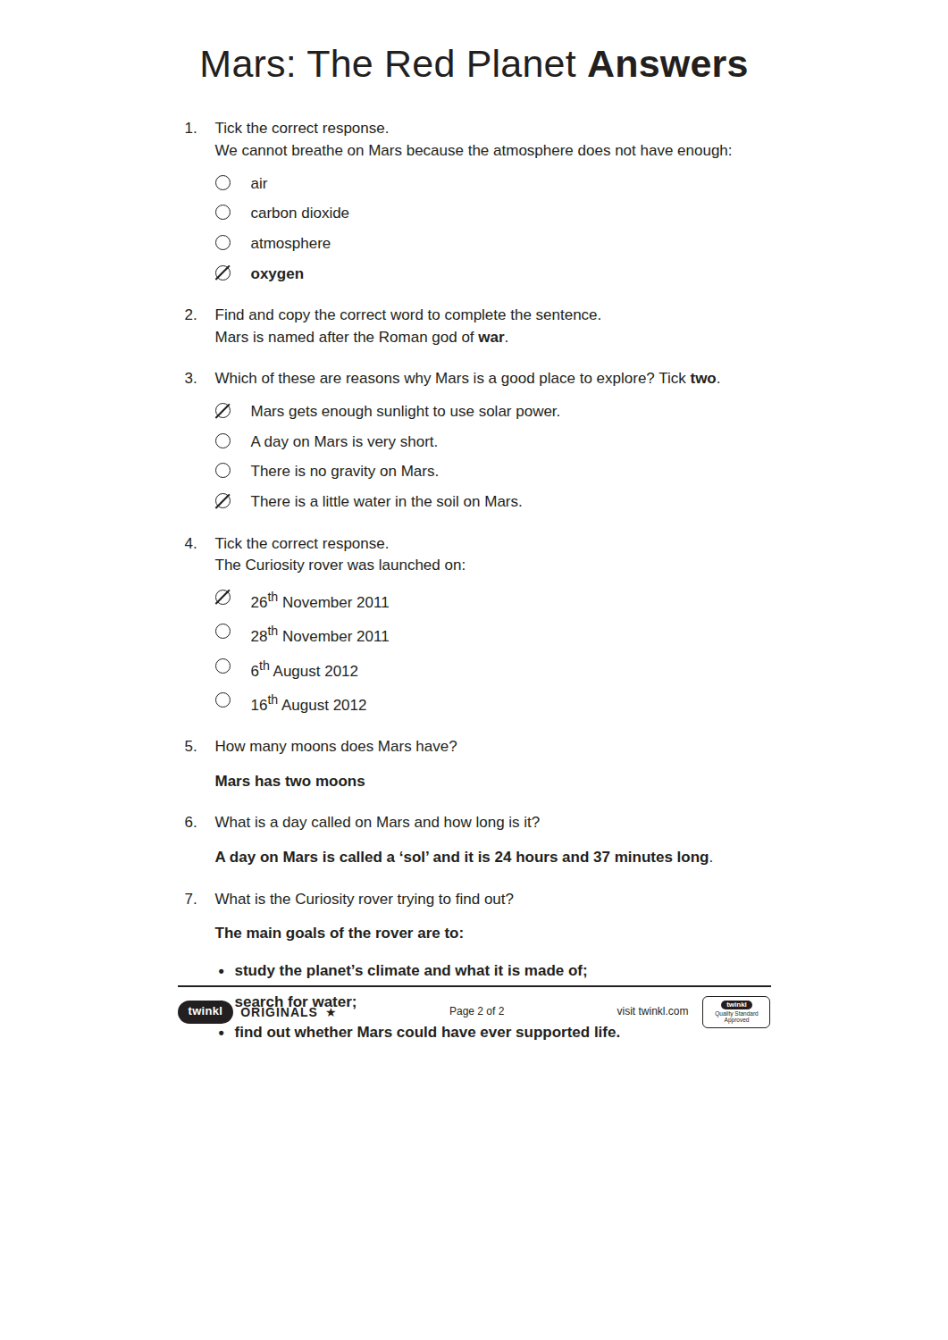Mars: The Red Planet Answers
Tick the correct response.
We cannot breathe on Mars because the atmosphere does not have enough:
air
carbon dioxide
atmosphere
oxygen
Find and copy the correct word to complete the sentence.
Mars is named after the Roman god of war.
Which of these are reasons why Mars is a good place to explore? Tick two.
Mars gets enough sunlight to use solar power.
A day on Mars is very short.
There is no gravity on Mars.
There is a little water in the soil on Mars.
Tick the correct response.
The Curiosity rover was launched on:
26th November 2011
28th November 2011
6th August 2012
16th August 2012
How many moons does Mars have?
Mars has two moons
What is a day called on Mars and how long is it?
A day on Mars is called a ‘sol’ and it is 24 hours and 37 minutes long.
What is the Curiosity rover trying to find out?
The main goals of the rover are to:
study the planet’s climate and what it is made of;
search for water;
find out whether Mars could have ever supported life.
twinkl ORIGINALS ★
Page 2 of 2
visit twinkl.com
twinkl
Quality Standard
Approved